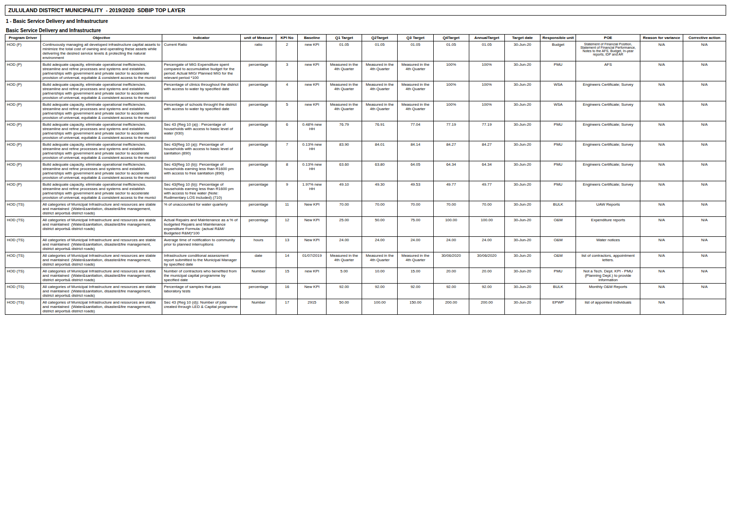ZULULAND DISTRICT MUNICIPALITY - 2019/2020 SDBIP TOP LAYER
1 - Basic Service Delivery and Infrastructure
Basic Service Delivery and Infrastructure
| Program Driver | Objective | Indicator | unit of Measure | KPI No | Baseline | Q1 Target | Q2Target | Q3 Target | Q4Target | AnnualTarget | Target date | Responsible unit | POE | Reason for variance | Corrective action |
| --- | --- | --- | --- | --- | --- | --- | --- | --- | --- | --- | --- | --- | --- | --- | --- |
| HOD (F) | Continuously managing all developed infrastructure capital assets to minimize the total cost of owning and operating these assets while delivering the desired service levels & protecting the natural environment | Current Ratio | ratio | 2 | new KPI | 01.05 | 01.05 | 01.05 | 01.05 | 01.05 | 30-Jun-20 | Budget | Statement of Financial Position, Statement of Financial Performance, Notes to the AFS, Budget, In-year reports, IDP and AR | N/A | N/A |
| HOD (P) | Build adequate capacity, eliminate operational inefficiencies, streamline and refine processes and systems and establish partnerships with government and private sector to accelerate provision of universal, equitable & consistent access to the munici | Percengate of MIG Expenditure spent compared to accumulative budget for the period: Actual MIG/ Planned MIG for the relevant period *100 | percentage | 3 | new KPI | Measured in the 4th Quarter | Measured in the 4th Quarter | Measured in the 4th Quarter | 100% | 100% | 30-Jun-20 | PMU | AFS | N/A | N/A |
| HOD (P) | Build adequate capacity, eliminate operational inefficiencies, streamline and refine processes and systems and establish partnerships with government and private sector to accelerate provision of universal, equitable & consistent access to the munici | Percentage of clinics throughout the district with access to water by specified date | percentage | 4 | new KPI | Measured in the 4th Quarter | Measured in the 4th Quarter | Measured in the 4th Quarter | 100% | 100% | 30-Jun-20 | WSA | Engineers Certificate; Survey | N/A | N/A |
| HOD (P) | Build adequate capacity, eliminate operational inefficiencies, streamline and refine processes and systems and establish partnerships with government and private sector to accelerate provision of universal, equitable & consistent access to the munici | Percentage of schools throught the district with access to water by specified date | percentage | 5 | new KPI | Measured in the 4th Quarter | Measured in the 4th Quarter | Measured in the 4th Quarter | 100% | 100% | 30-Jun-20 | WSA | Engineers Certificate; Survey | N/A | N/A |
| HOD (P) | Build adequate capacity, eliminate operational inefficiencies, streamline and refine processes and systems and establish partnerships with government and private sector to accelerate provision of universal, equitable & consistent access to the munici | Sec 43 (Reg 10 (a)) : Percentage of households with access to basic level of water (930) | percentage | 6 | 0.48% new HH | 76.79 | 76.91 | 77.04 | 77.19 | 77.19 | 30-Jun-20 | PMU | Engineers Certificate; Survey | N/A | N/A |
| HOD (P) | Build adequate capacity, eliminate operational inefficiencies, streamline and refine processes and systems and establish partnerships with government and private sector to accelerate provision of universal, equitable & consistent access to the munici | Sec 43(Reg 10 (a)): Percentage of households with access to basic level of sanitation (890) | percentage | 7 | 0.13% new HH | 83.90 | 84.01 | 84.14 | 84.27 | 84.27 | 30-Jun-20 | PMU | Engineers Certificate; Survey | N/A | N/A |
| HOD (P) | Build adequate capacity, eliminate operational inefficiencies, streamline and refine processes and systems and establish partnerships with government and private sector to accelerate provision of universal, equitable & consistent access to the munici | Sec 43(Reg 10 (b)): Percentage of households earning less than R1600 pm with access to free sanitation (890) | percentage | 8 | 0.13% new HH | 63.60 | 63.80 | 64.05 | 64.34 | 64.34 | 30-Jun-20 | PMU | Engineers Certificate; Survey | N/A | N/A |
| HOD (P) | Build adequate capacity, eliminate operational inefficiencies, streamline and refine processes and systems and establish partnerships with government and private sector to accelerate provision of universal, equitable & consistent access to the munici | Sec 43(Reg 10 (b)): Percentage of households earning less than R1600 pm with access to free water (Note: Rudimentary LOS included) (710) | percentage | 9 | 1.97% new HH | 49.10 | 49.30 | 49.53 | 49.77 | 49.77 | 30-Jun-20 | PMU | Engineers Certificate; Survey | N/A | N/A |
| HOD (TS) | All categories of Municipal Infrastructure and resources are stable and maintained (Water&sanitation, disaster&fire management, district airports& district roads) | % of unaccounted for water quarterly | percentage | 11 | New KPI | 70.00 | 70.00 | 70.00 | 70.00 | 70.00 | 30-Jun-20 | BULK | UAW Reports | N/A | N/A |
| HOD (TS) | All categories of Municipal Infrastructure and resources are stable and maintained (Water&sanitation, disaster&fire management, district airports& district roads) | Actual Repairs and Maintenance as a % of budgeted Repairs and Maintenance expenditure Formula: (actual R&M/ Budgeted R&M)*100 | percentage | 12 | New KPI | 25.00 | 50.00 | 75.00 | 100.00 | 100.00 | 30-Jun-20 | O&M | Expenditure reports | N/A | N/A |
| HOD (TS) | All categories of Municipal Infrastructure and resources are stable and maintained (Water&sanitation, disaster&fire management, district airports& district roads) | Average time of notification to community prior to planned interruptions | hours | 13 | New KPI | 24.00 | 24.00 | 24.00 | 24.00 | 24.00 | 30-Jun-20 | O&M | Water notices | N/A | N/A |
| HOD (TS) | All categories of Municipal Infrastructure and resources are stable and maintained (Water&sanitation, disaster&fire management, district airports& district roads) | Infrastructure conditional assessment report submitted to the Municipal Manager by specified date | date | 14 | 01/07/2019 | Measured in the 4th Quarter | Measured in the 4th Quarter | Measured in the 4th Quarter | 30/06/2020 | 30/06/2020 | 30-Jun-20 | O&M | list of contractors, appointment letters. | N/A | N/A |
| HOD (TS) | All categories of Municipal Infrastructure and resources are stable and maintained (Water&sanitation, disaster&fire management, district airports& district roads) | Number of contractors who benefited from the municipal capital programme by specified date | Number | 15 | new KPI | 5.00 | 10.00 | 15.00 | 20.00 | 20.00 | 30-Jun-20 | PMU | Not a Tech. Dept. KPI - PMU (Planning Dept.) to provide information | N/A | N/A |
| HOD (TS) | All categories of Municipal Infrastructure and resources are stable and maintained (Water&sanitation, disaster&fire management, district airports& district roads) | Percentage of samples that pass laboratory tests | percentage | 16 | New KPI | 92.00 | 92.00 | 92.00 | 92.00 | 92.00 | 30-Jun-20 | BULK | Monthly O&M Reports | N/A | N/A |
| HOD (TS) | All categories of Municipal Infrastructure and resources are stable and maintained (Water&sanitation, disaster&fire management, district airports& district roads) | Sec 43 (Reg 10 (d)): Number of jobs created through LED & Capital programme | Number | 17 | 2915 | 50.00 | 100.00 | 150.00 | 200.00 | 200.00 | 30-Jun-20 | EPWP | list of appointed individuals | N/A | |